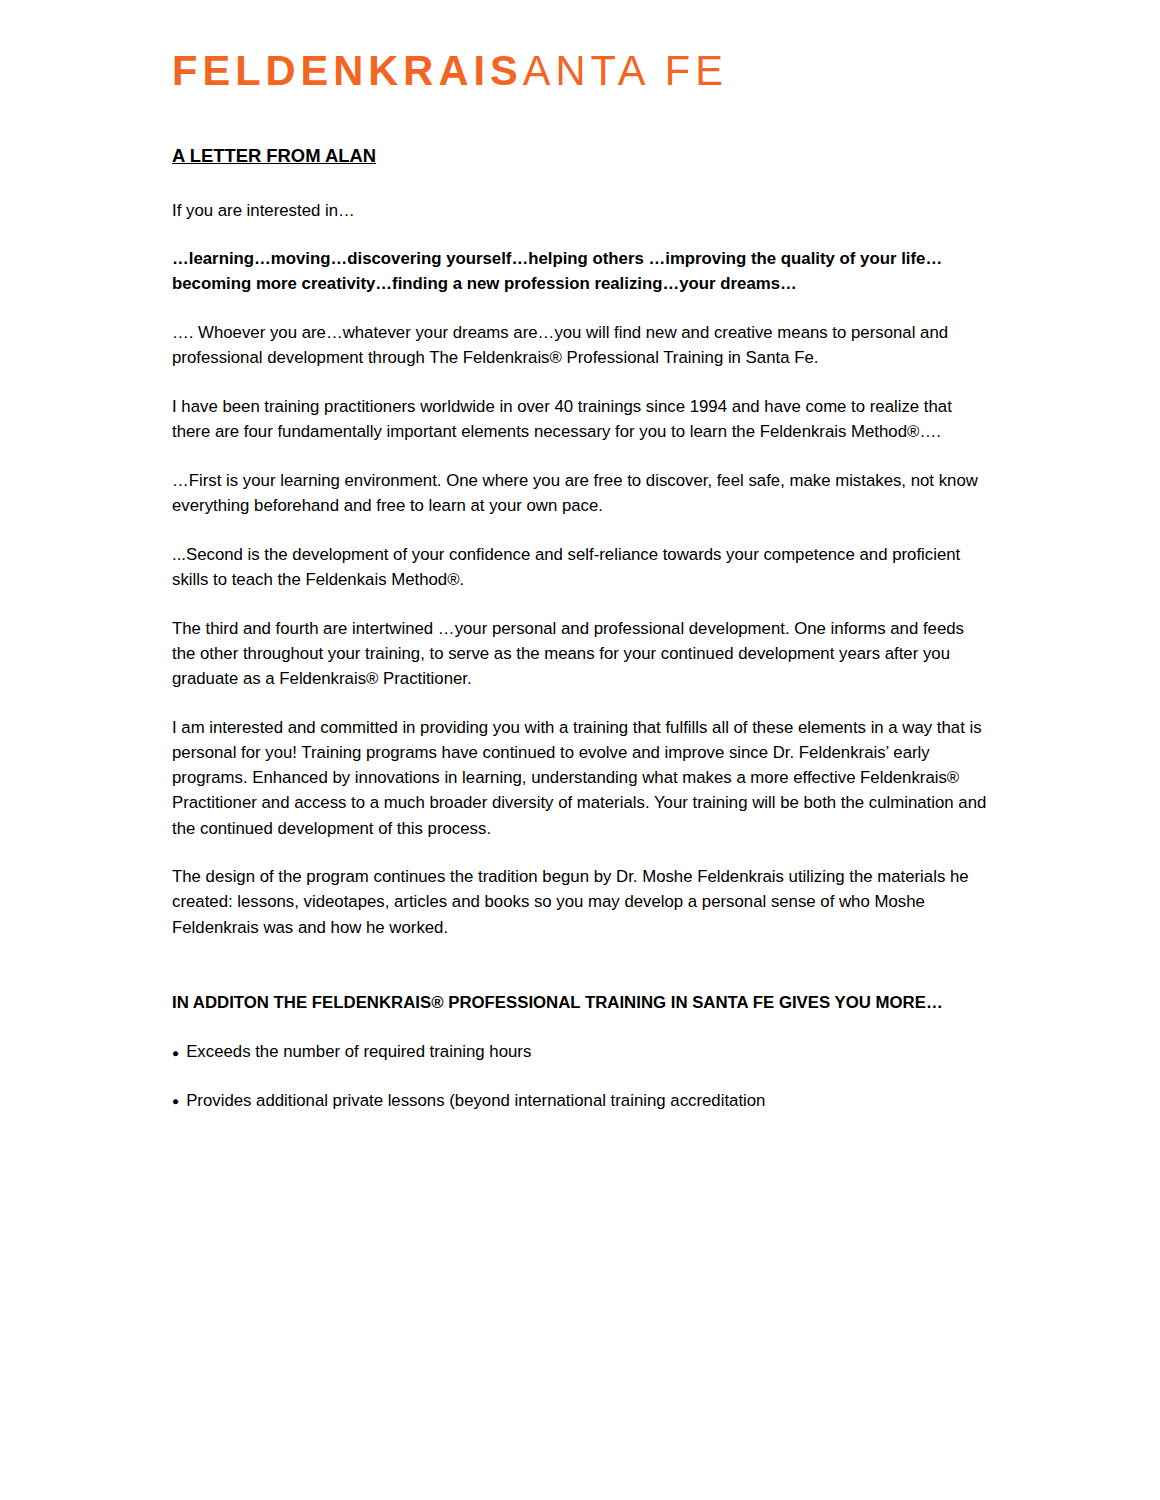FELDENKRAIS ANTA FE
A LETTER FROM ALAN
If you are interested in…
…learning…moving…discovering yourself…helping others …improving the quality of your life…becoming more creativity…finding a new profession realizing…your dreams…
…. Whoever you are…whatever your dreams are…you will find new and creative means to personal and professional development through The Feldenkrais® Professional Training in Santa Fe.
I have been training practitioners worldwide in over 40 trainings since 1994 and have come to realize that there are four fundamentally important elements necessary for you to learn the Feldenkrais Method®….
…First is your learning environment. One where you are free to discover, feel safe, make mistakes, not know everything beforehand and free to learn at your own pace.
...Second is the development of your confidence and self-reliance towards your competence and proficient skills to teach the Feldenkais Method®.
The third and fourth are intertwined …your personal and professional development. One informs and feeds the other throughout your training, to serve as the means for your continued development years after you graduate as a Feldenkrais® Practitioner.
I am interested and committed in providing you with a training that fulfills all of these elements in a way that is personal for you! Training programs have continued to evolve and improve since Dr. Feldenkrais’ early programs. Enhanced by innovations in learning, understanding what makes a more effective Feldenkrais® Practitioner and access to a much broader diversity of materials. Your training will be both the culmination and the continued development of this process.
The design of the program continues the tradition begun by Dr. Moshe Feldenkrais utilizing the materials he created: lessons, videotapes, articles and books so you may develop a personal sense of who Moshe Feldenkrais was and how he worked.
IN ADDITON THE FELDENKRAIS® PROFESSIONAL TRAINING IN SANTA FE GIVES YOU MORE…
Exceeds the number of required training hours
Provides additional private lessons (beyond international training accreditation